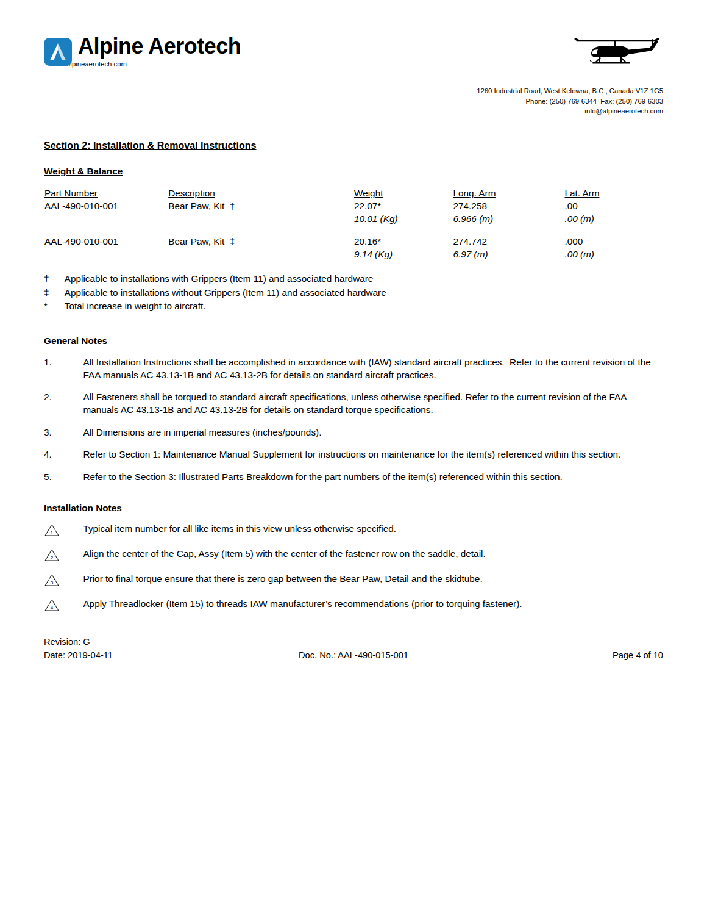Alpine Aerotech
www.alpineaerotech.com
1260 Industrial Road, West Kelowna, B.C., Canada V1Z 1G5
Phone: (250) 769-6344 Fax: (250) 769-6303
info@alpineaerotech.com
Section 2: Installation & Removal Instructions
Weight & Balance
| Part Number | Description | Weight | Long. Arm | Lat. Arm |
| --- | --- | --- | --- | --- |
| AAL-490-010-001 | Bear Paw, Kit † | 22.07* | 274.258 | .00 |
| | | 10.01 (Kg) | 6.966 (m) | .00 (m) |
| AAL-490-010-001 | Bear Paw, Kit ‡ | 20.16* | 274.742 | .000 |
| | | 9.14 (Kg) | 6.97 (m) | .00 (m) |
| † | Applicable to installations with Grippers (Item 11) and associated hardware |
| ‡ | Applicable to installations without Grippers (Item 11) and associated hardware |
| * | Total increase in weight to aircraft. |
General Notes
1. All Installation Instructions shall be accomplished in accordance with (IAW) standard aircraft practices. Refer to the current revision of the FAA manuals AC 43.13-1B and AC 43.13-2B for details on standard aircraft practices.
2. All Fasteners shall be torqued to standard aircraft specifications, unless otherwise specified. Refer to the current revision of the FAA manuals AC 43.13-1B and AC 43.13-2B for details on standard torque specifications.
3. All Dimensions are in imperial measures (inches/pounds).
4. Refer to Section 1: Maintenance Manual Supplement for instructions on maintenance for the item(s) referenced within this section.
5. Refer to the Section 3: Illustrated Parts Breakdown for the part numbers of the item(s) referenced within this section.
Installation Notes
1
Typical item number for all like items in this view unless otherwise specified.
2
Align the center of the Cap, Assy (Item 5) with the center of the fastener row on the saddle, detail.
3
Prior to final torque ensure that there is zero gap between the Bear Paw, Detail and the skidtube.
4
Apply Threadlocker (Item 15) to threads IAW manufacturer’s recommendations (prior to torquing fastener).
Revision: G
Date: 2019-04-11
Doc. No.: AAL-490-015-001
Page 4 of 10